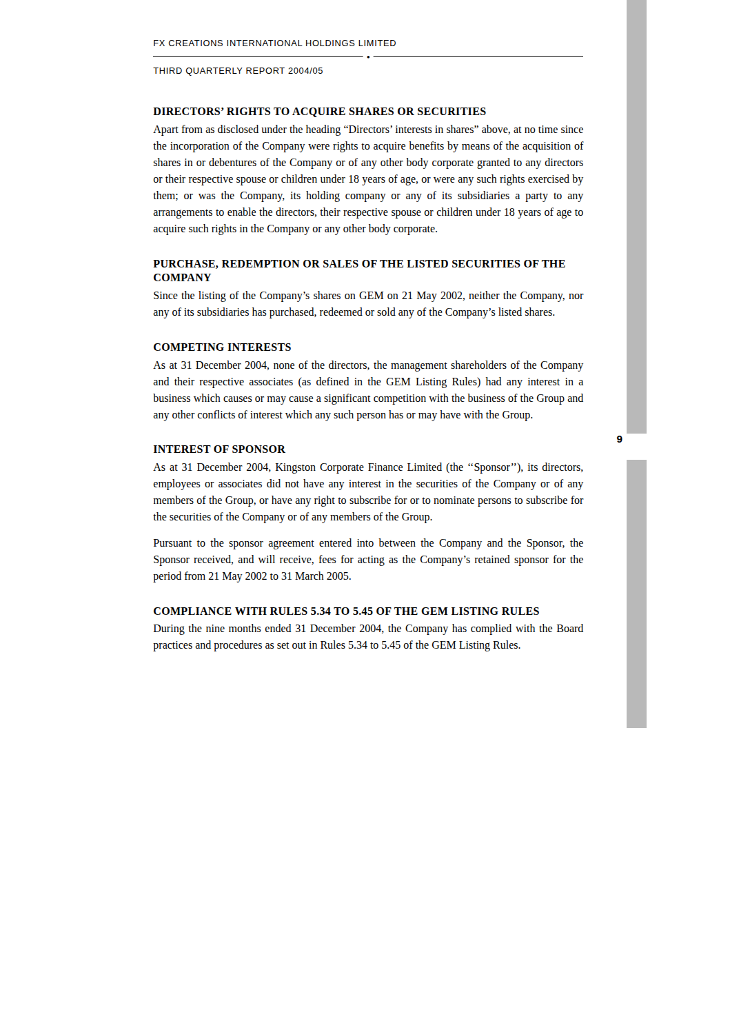9
FX CREATIONS INTERNATIONAL HOLDINGS LIMITED
•
THIRD QUARTERLY REPORT 2004/05
DIRECTORS’ RIGHTS TO ACQUIRE SHARES OR SECURITIES
Apart from as disclosed under the heading “Directors’ interests in shares” above, at no time since the incorporation of the Company were rights to acquire benefits by means of the acquisition of shares in or debentures of the Company or of any other body corporate granted to any directors or their respective spouse or children under 18 years of age, or were any such rights exercised by them; or was the Company, its holding company or any of its subsidiaries a party to any arrangements to enable the directors, their respective spouse or children under 18 years of age to acquire such rights in the Company or any other body corporate.
PURCHASE, REDEMPTION OR SALES OF THE LISTED SECURITIES OF THE COMPANY
Since the listing of the Company’s shares on GEM on 21 May 2002, neither the Company, nor any of its subsidiaries has purchased, redeemed or sold any of the Company’s listed shares.
COMPETING INTERESTS
As at 31 December 2004, none of the directors, the management shareholders of the Company and their respective associates (as defined in the GEM Listing Rules) had any interest in a business which causes or may cause a significant competition with the business of the Group and any other conflicts of interest which any such person has or may have with the Group.
INTEREST OF SPONSOR
As at 31 December 2004, Kingston Corporate Finance Limited (the ‘‘Sponsor’’), its directors, employees or associates did not have any interest in the securities of the Company or of any members of the Group, or have any right to subscribe for or to nominate persons to subscribe for the securities of the Company or of any members of the Group.
Pursuant to the sponsor agreement entered into between the Company and the Sponsor, the Sponsor received, and will receive, fees for acting as the Company’s retained sponsor for the period from 21 May 2002 to 31 March 2005.
COMPLIANCE WITH RULES 5.34 TO 5.45 OF THE GEM LISTING RULES
During the nine months ended 31 December 2004, the Company has complied with the Board practices and procedures as set out in Rules 5.34 to 5.45 of the GEM Listing Rules.